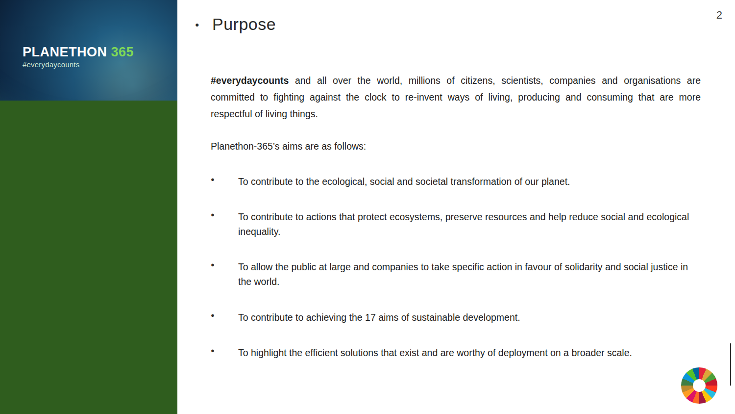PLANETHON 365
#everydaycounts
2
Purpose
#everydaycounts and all over the world, millions of citizens, scientists, companies and organisations are committed to fighting against the clock to re-invent ways of living, producing and consuming that are more respectful of living things.
Planethon-365’s aims are as follows:
To contribute to the ecological, social and societal transformation of our planet.
To contribute to actions that protect ecosystems, preserve resources and help reduce social and ecological inequality.
To allow the public at large and companies to take specific action in favour of solidarity and social justice in the world.
To contribute to achieving the 17 aims of sustainable development.
To highlight the efficient solutions that exist and are worthy of deployment on a broader scale.